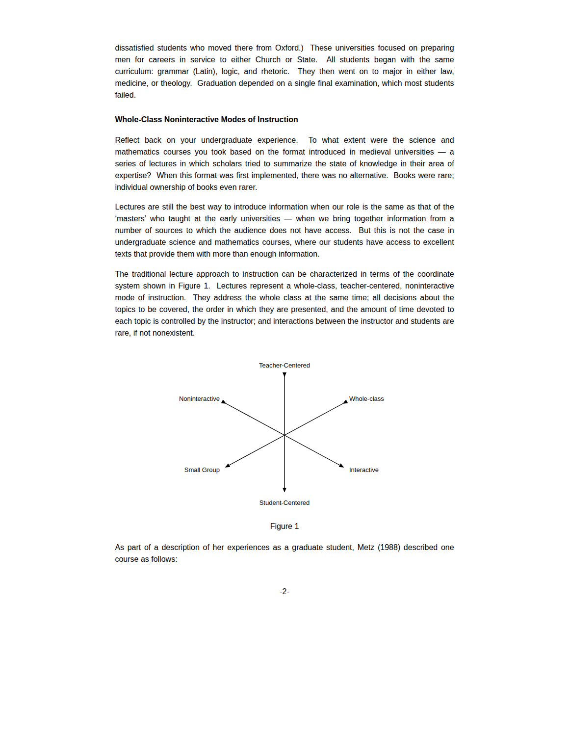dissatisfied students who moved there from Oxford.) These universities focused on preparing men for careers in service to either Church or State. All students began with the same curriculum: grammar (Latin), logic, and rhetoric. They then went on to major in either law, medicine, or theology. Graduation depended on a single final examination, which most students failed.
Whole-Class Noninteractive Modes of Instruction
Reflect back on your undergraduate experience. To what extent were the science and mathematics courses you took based on the format introduced in medieval universities — a series of lectures in which scholars tried to summarize the state of knowledge in their area of expertise? When this format was first implemented, there was no alternative. Books were rare; individual ownership of books even rarer.
Lectures are still the best way to introduce information when our role is the same as that of the ‘masters’ who taught at the early universities — when we bring together information from a number of sources to which the audience does not have access. But this is not the case in undergraduate science and mathematics courses, where our students have access to excellent texts that provide them with more than enough information.
The traditional lecture approach to instruction can be characterized in terms of the coordinate system shown in Figure 1. Lectures represent a whole-class, teacher-centered, noninteractive mode of instruction. They address the whole class at the same time; all decisions about the topics to be covered, the order in which they are presented, and the amount of time devoted to each topic is controlled by the instructor; and interactions between the instructor and students are rare, if not nonexistent.
Teacher-Centered Student-Centered Noninteractive Whole-class Small Group Interactive
Figure 1
As part of a description of her experiences as a graduate student, Metz (1988) described one course as follows:
-2-